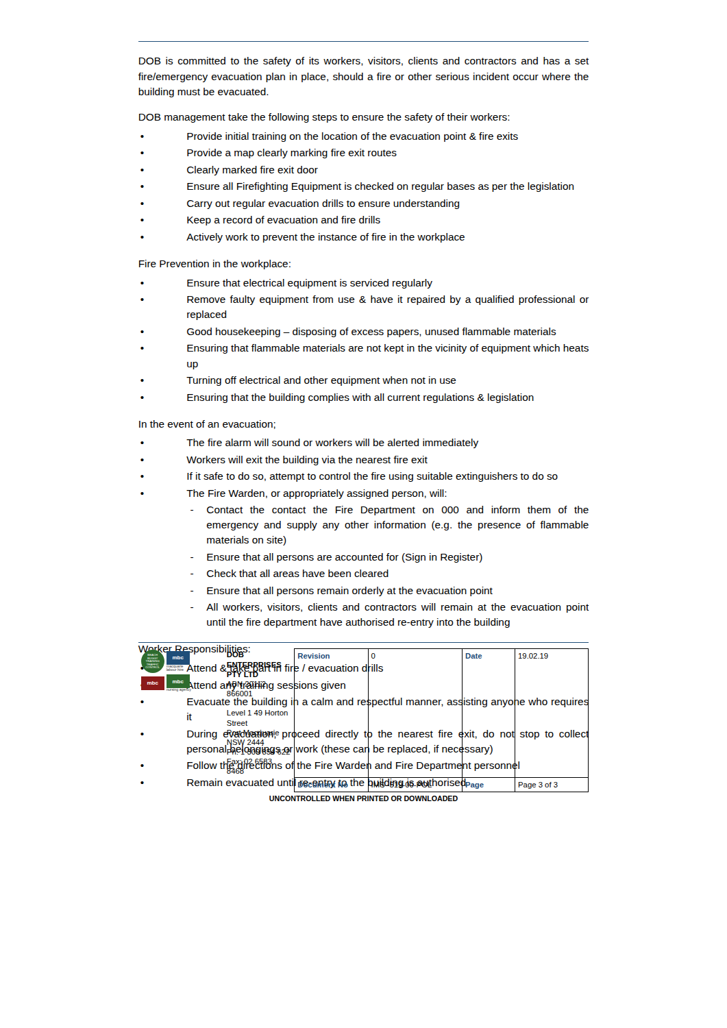DOB is committed to the safety of its workers, visitors, clients and contractors and has a set fire/emergency evacuation plan in place, should a fire or other serious incident occur where the building must be evacuated.
DOB management take the following steps to ensure the safety of their workers:
Provide initial training on the location of the evacuation point & fire exits
Provide a map clearly marking fire exit routes
Clearly marked fire exit door
Ensure all Firefighting Equipment is checked on regular bases as per the legislation
Carry out regular evacuation drills to ensure understanding
Keep a record of evacuation and fire drills
Actively work to prevent the instance of fire in the workplace
Fire Prevention in the workplace:
Ensure that electrical equipment is serviced regularly
Remove faulty equipment from use & have it repaired by a qualified professional or replaced
Good housekeeping – disposing of excess papers, unused flammable materials
Ensuring that flammable materials are not kept in the vicinity of equipment which heats up
Turning off electrical and other equipment when not in use
Ensuring that the building complies with all current regulations & legislation
In the event of an evacuation;
The fire alarm will sound or workers will be alerted immediately
Workers will exit the building via the nearest fire exit
If it safe to do so, attempt to control the fire using suitable extinguishers to do so
The Fire Warden, or appropriately assigned person, will:
Contact the contact the Fire Department on 000 and inform them of the emergency and supply any other information (e.g. the presence of flammable materials on site)
Ensure that all persons are accounted for (Sign in Register)
Check that all areas have been cleared
Ensure that all persons remain orderly at the evacuation point
All workers, visitors, clients and contractors will remain at the evacuation point until the fire department have authorised re-entry into the building
Worker Responsibilities:
Attend & take part in fire / evacuation drills
Attend any training sessions given
Evacuate the building in a calm and respectful manner, assisting anyone who requires it
During evacuation, proceed directly to the nearest fire exit, do not stop to collect personal belongings or work (these can be replaced, if necessary)
Follow the directions of the Fire Warden and Fire Department personnel
Remain evacuated until re-entry to the building is authorised
| BEACH BUGGY TRAINING TRAFFIC CONTROL mbc macquarie labour hire mbc mbc nursing agency | DOB ENTERPRISES PTY LTD ABN 20112 866001 Level 1 49 Horton Street Port Macquarie NSW 2444 Ph: 1 300 854 622 Fax: 02 6583 8468 | Revision | 0 | Date | 19.02.19 |
| | | Document No | IMS -519-00-POL | Page | Page 3 of 3 |
UNCONTROLLED WHEN PRINTED OR DOWNLOADED